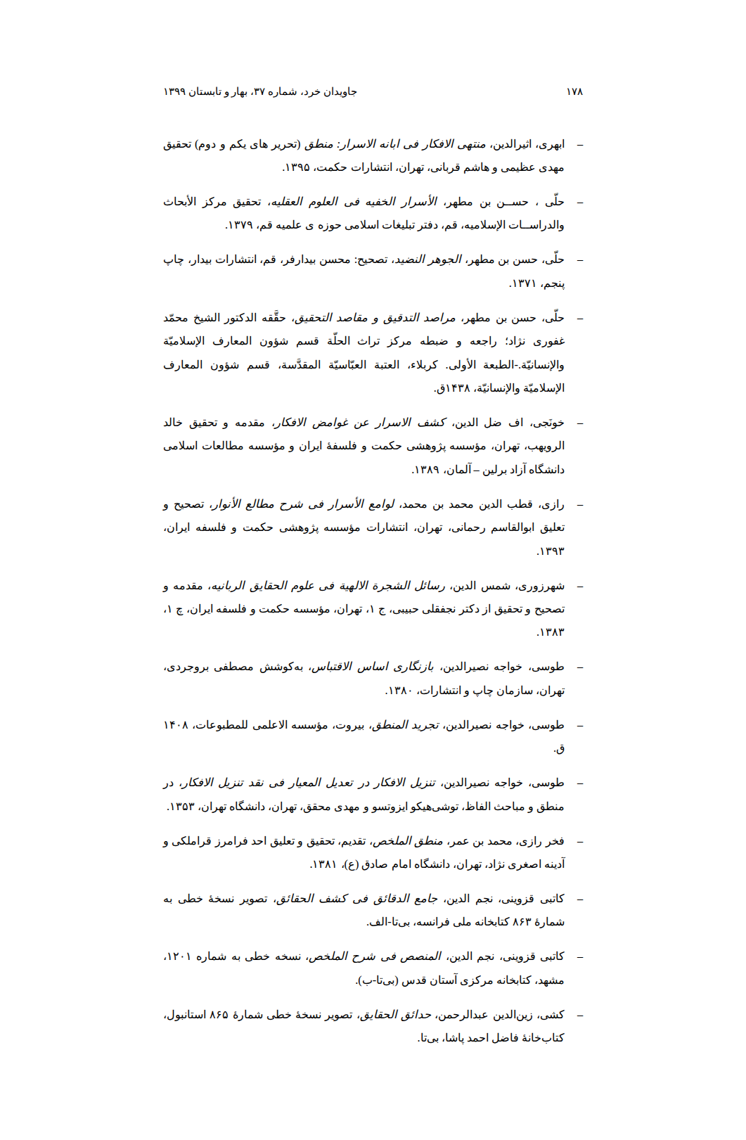۱۷۸ جاویدان خرد، شماره ۳۷، بهار و تابستان ۱۳۹۹
ابهری، اثیرالدین، منتهی الافکار فی ابانه الاسرار: منطق (تحریر های یکم و دوم) تحقیق مهدی عظیمی و هاشم قربانی، تهران، انتشارات حکمت، ۱۳۹۵.
حلّی ، حســن بن مطهر، الأسرار الخفیه فی العلوم العقلیه، تحقیق مرکز الأبحاث والدراســات الإسلامیه، قم، دفتر تبلیغات اسلامی حوزه ی علمیه قم، ۱۳۷۹.
حلّی، حسن بن مطهر، الجوهر النضید، تصحیح: محسن بیدارفر، قم، انتشارات بیدار، چاپ پنجم، ۱۳۷۱.
حلّی، حسن بن مطهر، مراصد التدقیق و مقاصد التحقیق، حقَّقه الدکتور الشیخ محمّد غفوری نژاد؛ راجعه و ضبطه مرکز تراث الحلّة قسم شؤون المعارف الإسلامیّة والإنسانیّة.-الطبعة الأولی. کربلاء، العتبة العبّاسیّة المقدَّسة، قسم شؤون المعارف الإسلامیّة والإنسانیّة، ۱۴۳۸ق.
خونَجی، اف ضل الدین، کشف الاسرار عن غوامض الافکار، مقدمه و تحقیق خالد الرویهب، تهران، مؤسسه پژوهشی حکمت و فلسفۀ ایران و مؤسسه مطالعات اسلامی دانشگاه آزاد برلین – آلمان، ۱۳۸۹.
رازی، قطب الدین محمد بن محمد، لوامع الأسرار فی شرح مطالع الأنوار، تصحیح و تعلیق ابوالقاسم رحمانی، تهران، انتشارات مؤسسه پژوهشی حکمت و فلسفه ایران، ۱۳۹۳.
شهرزوری، شمس الدین، رسائل الشجرة الالهیة فی علوم الحقایق الربانیه، مقدمه و تصحیح و تحقیق از دکتر نجفقلی حبیبی، ج ۱، تهران، مؤسسه حکمت و فلسفه ایران، چ ۱، ۱۳۸۳.
طوسی، خواجه نصیرالدین، بازنگاری اساس الاقتباس، به‌کوشش مصطفی بروجردی، تهران، سازمان چاپ و انتشارات، ۱۳۸۰.
طوسی، خواجه نصیرالدین، تجرید المنطق، بیروت، مؤسسه الاعلمی للمطبوعات، ۱۴۰۸ ق.
طوسی، خواجه نصیرالدین، تنزیل الافکار در تعدیل المعیار فی نقد تنزیل الافکار، در منطق و مباحث الفاظ، توشی‌هیکو ایزوتسو و مهدی محقق، تهران، دانشگاه تهران، ۱۳۵۳.
فخر رازی، محمد بن عمر، منطق الملخص، تقدیم، تحقیق و تعلیق احد فرامرز قراملکی و آدینه اصغری نژاد، تهران، دانشگاه امام صادق (ع)، ۱۳۸۱.
کاتبی قزوینی، نجم الدین، جامع الدقائق فی کشف الحقائق، تصویر نسخۀ خطی به شمارۀ ۸۶۳ کتابخانه ملی فرانسه، بی‌تا-الف.
کاتبی قزوینی، نجم الدین، المنصص فی شرح الملخص، نسخه خطی به شماره ۱۲۰۱، مشهد، کتابخانه مرکزی آستان قدس (بی‌تا-ب).
کشی، زین‌الدین عبدالرحمن، حدائق الحقایق، تصویر نسخۀ خطی شمارۀ ۸۶۵ استانبول، کتاب‌خانۀ فاضل احمد پاشا، بی‌تا.